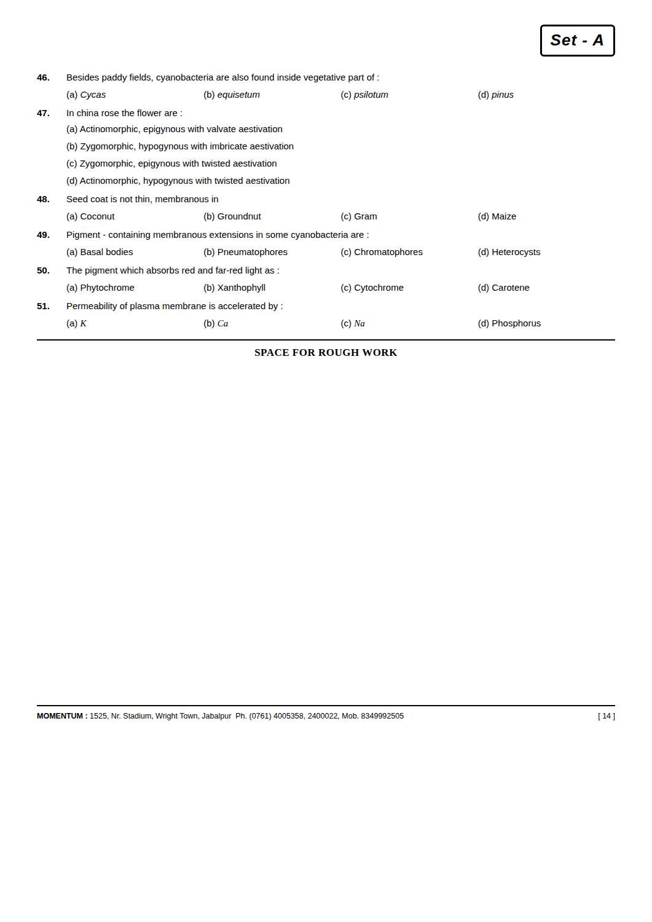Set - A
| 46. | Besides paddy fields, cyanobacteria are also found inside vegetative part of : / (a) Cycas / (b) equisetum / (c) psilotum / (d) pinus / |
| 47. | In china rose the flower are : (a) Actinomorphic, epigynous with valvate aestivation (b) Zygomorphic, hypogynous with imbricate aestivation (c) Zygomorphic, epigynous with twisted aestivation (d) Actinomorphic, hypogynous with twisted aestivation |
| 48. | Seed coat is not thin, membranous in / (a) Coconut / (b) Groundnut / (c) Gram / (d) Maize / |
| 49. | Pigment - containing membranous extensions in some cyanobacteria are : / (a) Basal bodies / (b) Pneumatophores / (c) Chromatophores / (d) Heterocysts / |
| 50. | The pigment which absorbs red and far-red light as : / (a) Phytochrome / (b) Xanthophyll / (c) Cytochrome / (d) Carotene / |
| 51. | Permeability of plasma membrane is accelerated by : / (a) K / (b) Ca / (c) Na / (d) Phosphorus / |
SPACE FOR ROUGH WORK
MOMENTUM : 1525, Nr. Stadium, Wright Town, Jabalpur Ph. (0761) 4005358, 2400022, Mob. 8349992505
[ 14 ]